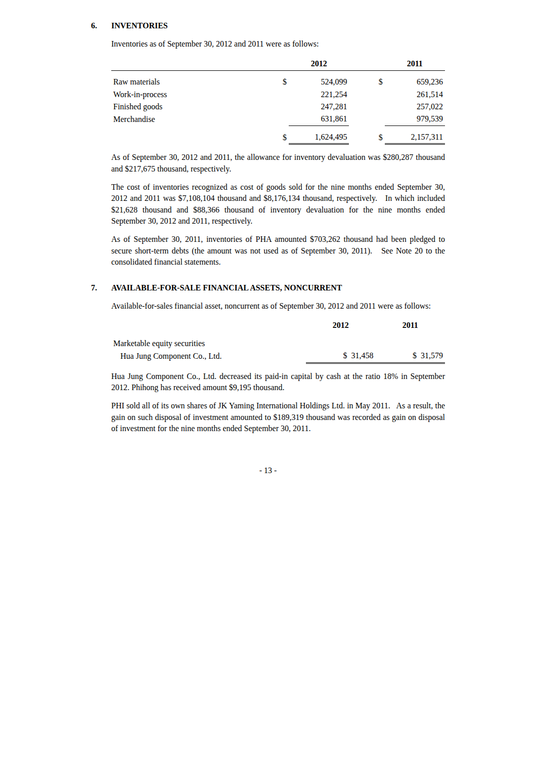6. INVENTORIES
Inventories as of September 30, 2012 and 2011 were as follows:
| | | 2012 | | | 2011 |
| --- | --- | --- | --- | --- | --- |
| Raw materials | $ | 524,099 | | $ | 659,236 |
| Work-in-process | | 221,254 | | | 261,514 |
| Finished goods | | 247,281 | | | 257,022 |
| Merchandise | | 631,861 | | | 979,539 |
| | $ | 1,624,495 | | $ | 2,157,311 |
As of September 30, 2012 and 2011, the allowance for inventory devaluation was $280,287 thousand and $217,675 thousand, respectively.
The cost of inventories recognized as cost of goods sold for the nine months ended September 30, 2012 and 2011 was $7,108,104 thousand and $8,176,134 thousand, respectively. In which included $21,628 thousand and $88,366 thousand of inventory devaluation for the nine months ended September 30, 2012 and 2011, respectively.
As of September 30, 2011, inventories of PHA amounted $703,262 thousand had been pledged to secure short-term debts (the amount was not used as of September 30, 2011). See Note 20 to the consolidated financial statements.
7. AVAILABLE-FOR-SALE FINANCIAL ASSETS, NONCURRENT
Available-for-sales financial asset, noncurrent as of September 30, 2012 and 2011 were as follows:
| | 2012 | 2011 |
| --- | --- | --- |
| Marketable equity securities | | |
| Hua Jung Component Co., Ltd. | $ 31,458 | $ 31,579 |
Hua Jung Component Co., Ltd. decreased its paid-in capital by cash at the ratio 18% in September 2012. Phihong has received amount $9,195 thousand.
PHI sold all of its own shares of JK Yaming International Holdings Ltd. in May 2011. As a result, the gain on such disposal of investment amounted to $189,319 thousand was recorded as gain on disposal of investment for the nine months ended September 30, 2011.
- 13 -